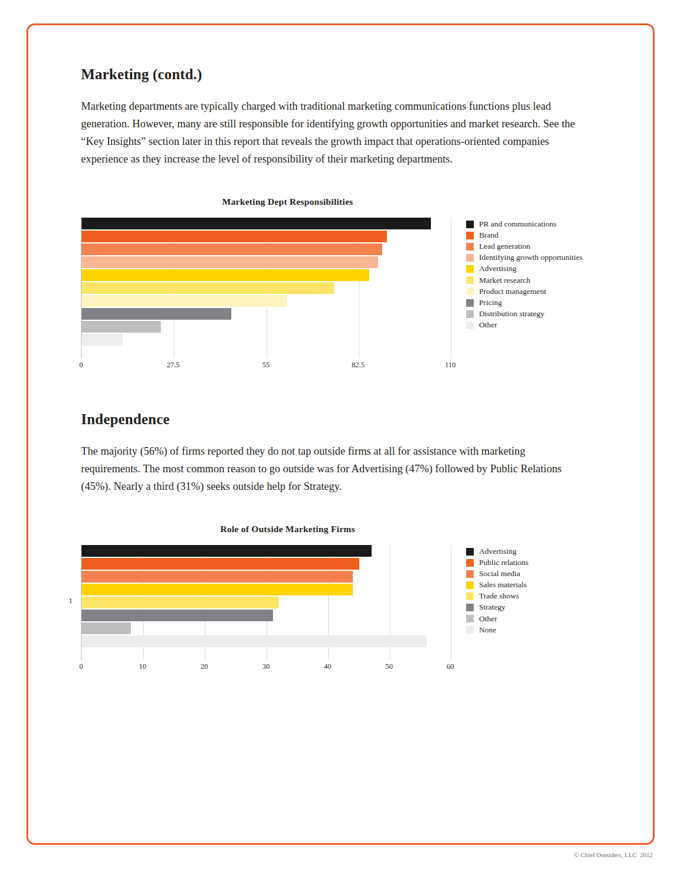Marketing (contd.)
Marketing departments are typically charged with traditional marketing communications functions plus lead generation. However, many are still responsible for identifying growth opportunities and market research. See the “Key Insights” section later in this report that reveals the growth impact that operations-oriented companies experience as they increase the level of responsibility of their marketing departments.
Marketing Dept Responsibilities
0 27.5 55 82.5 110
PR and communications
Brand
Lead generation
Identifying growth opportunities
Advertising
Market research
Product management
Pricing
Distribution strategy
Other
Independence
The majority (56%) of firms reported they do not tap outside firms at all for assistance with marketing requirements. The most common reason to go outside was for Advertising (47%) followed by Public Relations (45%). Nearly a third (31%) seeks outside help for Strategy.
Role of Outside Marketing Firms
1
0 10 20 30 40 50 60
Advertising
Public relations
Social media
Sales materials
Trade shows
Strategy
Other
None
© Chief Outsiders, LLC 2012